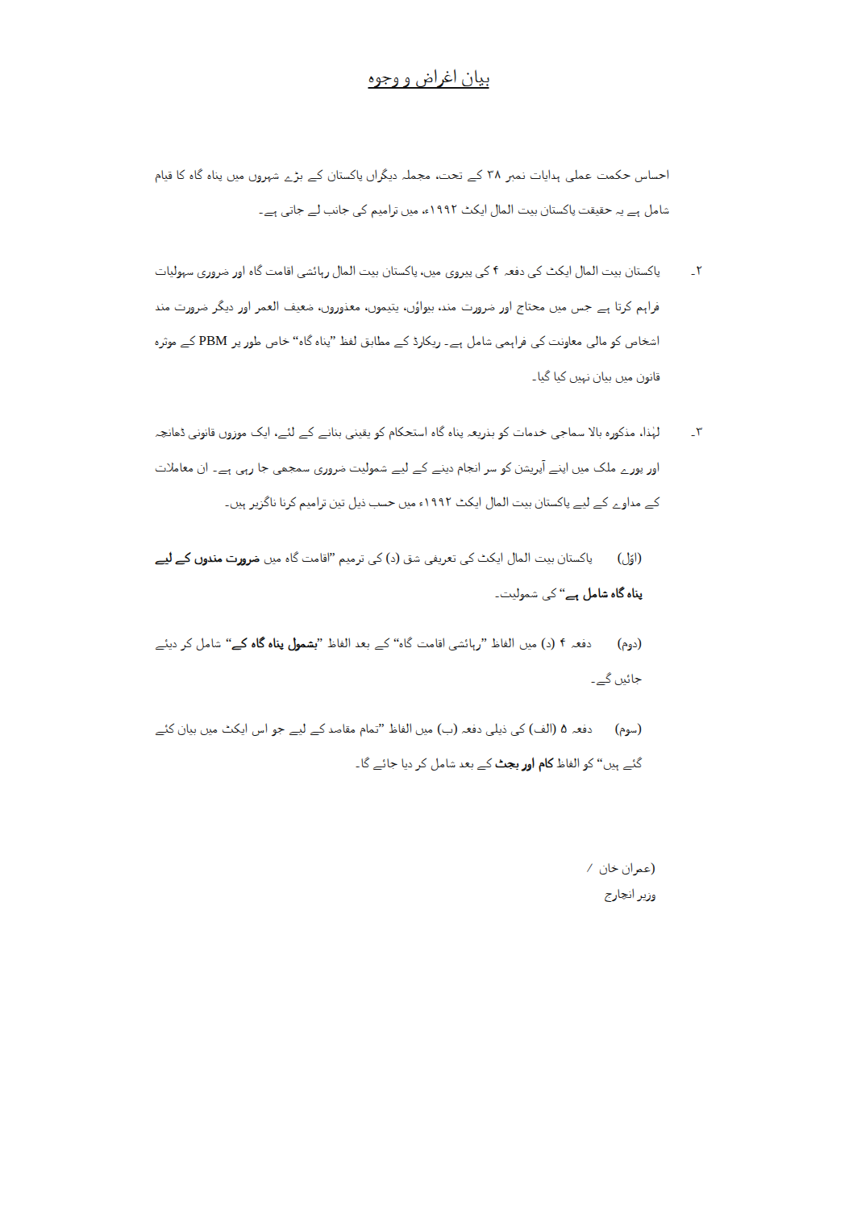بیان اغراض و وجوہ
احساس حکمت عملی ہدایات نمبر ۳۸ کے تحت، مجملہ دیگراں پاکستان کے بڑے شہروں میں پناہ گاہ کا قیام شامل ہے یہ حقیقت پاکستان بیت المال ایکٹ ۱۹۹۲ء، میں ترامیم کی جانب لے جاتی ہے۔
۲۔ پاکستان بیت المال ایکٹ کی دفعہ ۴ کی پیروی میں، پاکستان بیت المال رہائشی اقامت گاہ اور ضروری سہولیات فراہم کرتا ہے جس میں محتاج اور ضرورت مند، بیواؤں، یتیموں، معذوروں، ضعیف العمر اور دیگر ضرورت مند اشخاص کو مالی معاونت کی فراہمی شامل ہے۔ ریکارڈ کے مطابق لفظ ”پناہ گاہ“ خاص طور پر PBM کے موثرہ قانون میں بیان نہیں کیا گیا۔
۳۔ لہٰذا، مذکورہ بالا سماجی خدمات کو بذریعہ پناہ گاہ استحکام کو یقینی بنانے کے لئے، ایک موزوں قانونی ڈھانچہ اور پورے ملک میں اپنے آپریشن کو سر انجام دینے کے لیے شمولیت ضروری سمجھی جا رہی ہے۔ ان معاملات کے مداوے کے لیے پاکستان بیت المال ایکٹ ۱۹۹۲ء میں حسب ذیل تین ترامیم کرنا ناگزیر ہیں۔
(اوّل) پاکستان بیت المال ایکٹ کی تعریفی شق (د) کی ترمیم ”اقامت گاہ میں ضرورت مندوں کے لیے پناہ گاہ شامل ہے“ کی شمولیت۔
(دوم) دفعہ ۴ (د) میں الفاظ ”رہائشی اقامت گاہ“ کے بعد الفاظ ”بشمول پناہ گاہ کے“ شامل کر دیئے جائیں گے۔
(سوم) دفعہ ۵ (الف) کی ذیلی دفعہ (ب) میں الفاظ ”تمام مقاصد کے لیے جو اس ایکٹ میں بیان کئے گئے ہیں“ کو الفاظ کام اور بجٹ کے بعد شامل کر دیا جائے گا۔
(عمران خان / وزیر انچارج